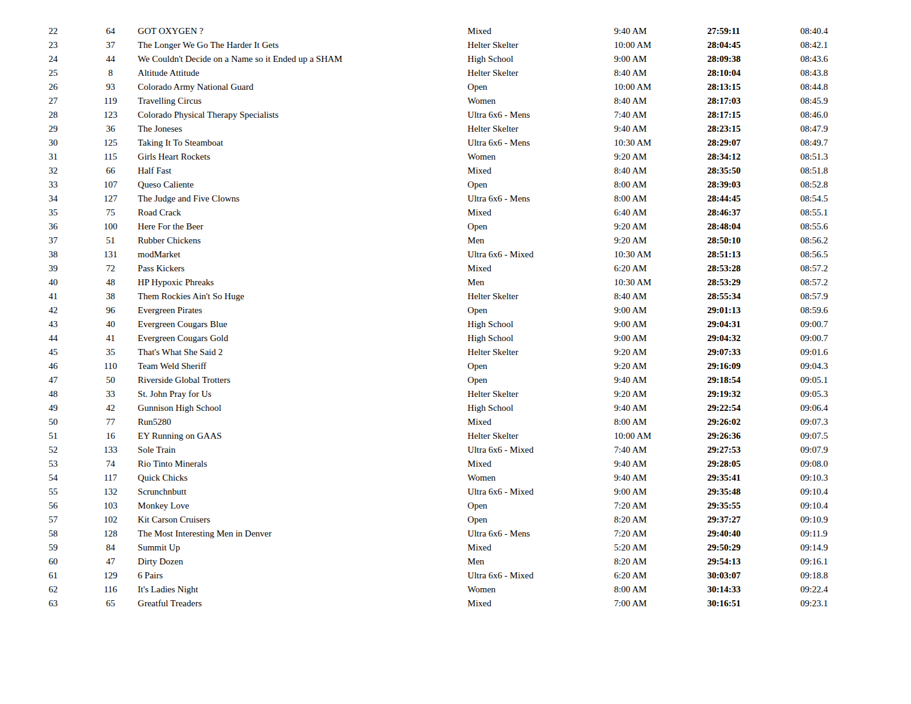| 22 | 64 | GOT OXYGEN ? | Mixed | 9:40 AM | 27:59:11 | 08:40.4 |
| 23 | 37 | The Longer We Go The Harder It Gets | Helter Skelter | 10:00 AM | 28:04:45 | 08:42.1 |
| 24 | 44 | We Couldn't Decide on a Name so it Ended up a SHAM | High School | 9:00 AM | 28:09:38 | 08:43.6 |
| 25 | 8 | Altitude Attitude | Helter Skelter | 8:40 AM | 28:10:04 | 08:43.8 |
| 26 | 93 | Colorado Army National Guard | Open | 10:00 AM | 28:13:15 | 08:44.8 |
| 27 | 119 | Travelling Circus | Women | 8:40 AM | 28:17:03 | 08:45.9 |
| 28 | 123 | Colorado Physical Therapy Specialists | Ultra 6x6 - Mens | 7:40 AM | 28:17:15 | 08:46.0 |
| 29 | 36 | The Joneses | Helter Skelter | 9:40 AM | 28:23:15 | 08:47.9 |
| 30 | 125 | Taking It To Steamboat | Ultra 6x6 - Mens | 10:30 AM | 28:29:07 | 08:49.7 |
| 31 | 115 | Girls Heart Rockets | Women | 9:20 AM | 28:34:12 | 08:51.3 |
| 32 | 66 | Half Fast | Mixed | 8:40 AM | 28:35:50 | 08:51.8 |
| 33 | 107 | Queso Caliente | Open | 8:00 AM | 28:39:03 | 08:52.8 |
| 34 | 127 | The Judge and Five Clowns | Ultra 6x6 - Mens | 8:00 AM | 28:44:45 | 08:54.5 |
| 35 | 75 | Road Crack | Mixed | 6:40 AM | 28:46:37 | 08:55.1 |
| 36 | 100 | Here For the Beer | Open | 9:20 AM | 28:48:04 | 08:55.6 |
| 37 | 51 | Rubber Chickens | Men | 9:20 AM | 28:50:10 | 08:56.2 |
| 38 | 131 | modMarket | Ultra 6x6 - Mixed | 10:30 AM | 28:51:13 | 08:56.5 |
| 39 | 72 | Pass Kickers | Mixed | 6:20 AM | 28:53:28 | 08:57.2 |
| 40 | 48 | HP Hypoxic Phreaks | Men | 10:30 AM | 28:53:29 | 08:57.2 |
| 41 | 38 | Them Rockies Ain't So Huge | Helter Skelter | 8:40 AM | 28:55:34 | 08:57.9 |
| 42 | 96 | Evergreen Pirates | Open | 9:00 AM | 29:01:13 | 08:59.6 |
| 43 | 40 | Evergreen Cougars Blue | High School | 9:00 AM | 29:04:31 | 09:00.7 |
| 44 | 41 | Evergreen Cougars Gold | High School | 9:00 AM | 29:04:32 | 09:00.7 |
| 45 | 35 | That's What She Said 2 | Helter Skelter | 9:20 AM | 29:07:33 | 09:01.6 |
| 46 | 110 | Team Weld Sheriff | Open | 9:20 AM | 29:16:09 | 09:04.3 |
| 47 | 50 | Riverside Global Trotters | Open | 9:40 AM | 29:18:54 | 09:05.1 |
| 48 | 33 | St. John Pray for Us | Helter Skelter | 9:20 AM | 29:19:32 | 09:05.3 |
| 49 | 42 | Gunnison High School | High School | 9:40 AM | 29:22:54 | 09:06.4 |
| 50 | 77 | Run5280 | Mixed | 8:00 AM | 29:26:02 | 09:07.3 |
| 51 | 16 | EY Running on GAAS | Helter Skelter | 10:00 AM | 29:26:36 | 09:07.5 |
| 52 | 133 | Sole Train | Ultra 6x6 - Mixed | 7:40 AM | 29:27:53 | 09:07.9 |
| 53 | 74 | Rio Tinto Minerals | Mixed | 9:40 AM | 29:28:05 | 09:08.0 |
| 54 | 117 | Quick Chicks | Women | 9:40 AM | 29:35:41 | 09:10.3 |
| 55 | 132 | Scrunchnbutt | Ultra 6x6 - Mixed | 9:00 AM | 29:35:48 | 09:10.4 |
| 56 | 103 | Monkey Love | Open | 7:20 AM | 29:35:55 | 09:10.4 |
| 57 | 102 | Kit Carson Cruisers | Open | 8:20 AM | 29:37:27 | 09:10.9 |
| 58 | 128 | The Most Interesting Men in Denver | Ultra 6x6 - Mens | 7:20 AM | 29:40:40 | 09:11.9 |
| 59 | 84 | Summit Up | Mixed | 5:20 AM | 29:50:29 | 09:14.9 |
| 60 | 47 | Dirty Dozen | Men | 8:20 AM | 29:54:13 | 09:16.1 |
| 61 | 129 | 6 Pairs | Ultra 6x6 - Mixed | 6:20 AM | 30:03:07 | 09:18.8 |
| 62 | 116 | It's Ladies Night | Women | 8:00 AM | 30:14:33 | 09:22.4 |
| 63 | 65 | Greatful Treaders | Mixed | 7:00 AM | 30:16:51 | 09:23.1 |